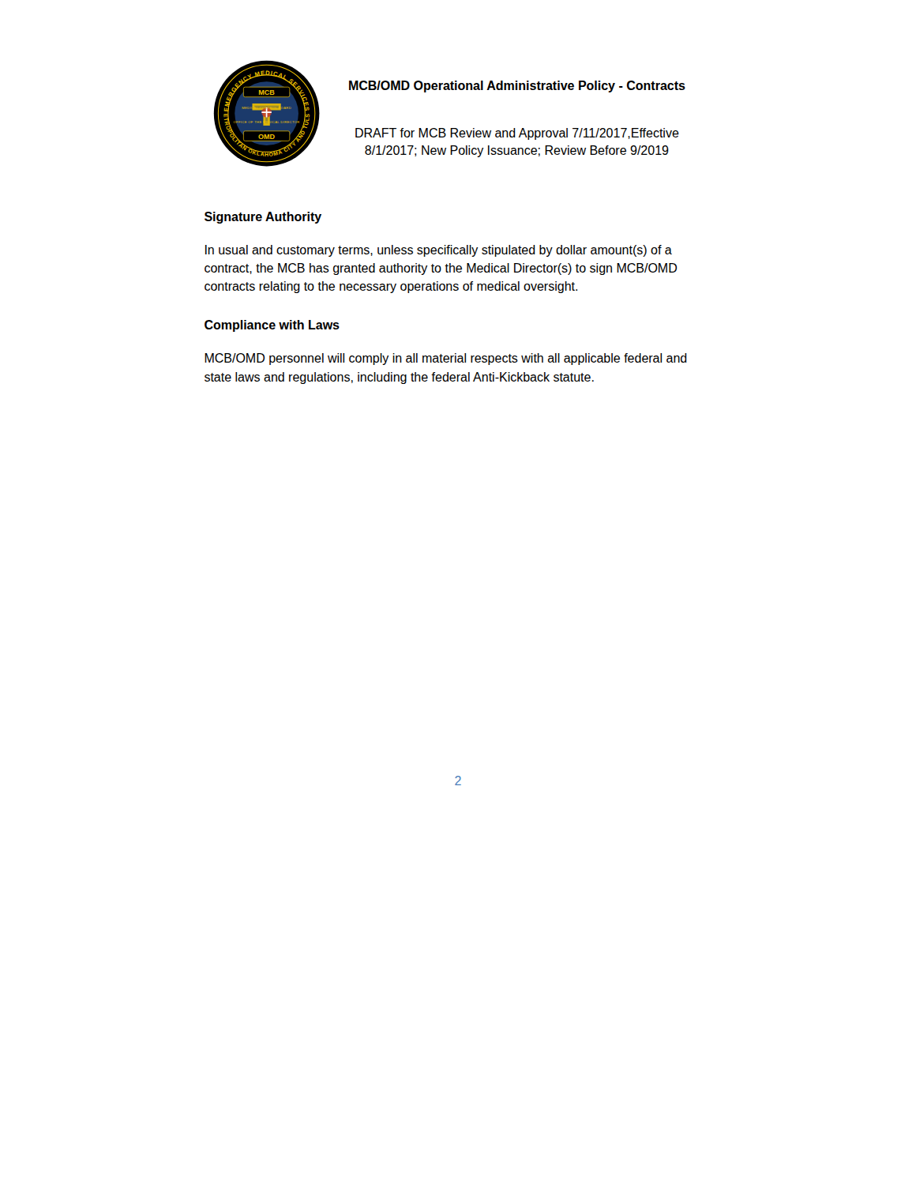EMERGENCY MEDICAL SERVICES METROPOLITAN OKLAHOMA CITY AND TULSA MCB OMD MEDICAL CONTROL BOARD OFFICE OF THE MEDICAL DIRECTOR
MCB/OMD Operational Administrative Policy - Contracts
DRAFT for MCB Review and Approval 7/11/2017,Effective 8/1/2017; New Policy Issuance; Review Before 9/2019
Signature Authority
In usual and customary terms, unless specifically stipulated by dollar amount(s) of a contract, the MCB has granted authority to the Medical Director(s) to sign MCB/OMD contracts relating to the necessary operations of medical oversight.
Compliance with Laws
MCB/OMD personnel will comply in all material respects with all applicable federal and state laws and regulations, including the federal Anti-Kickback statute.
2